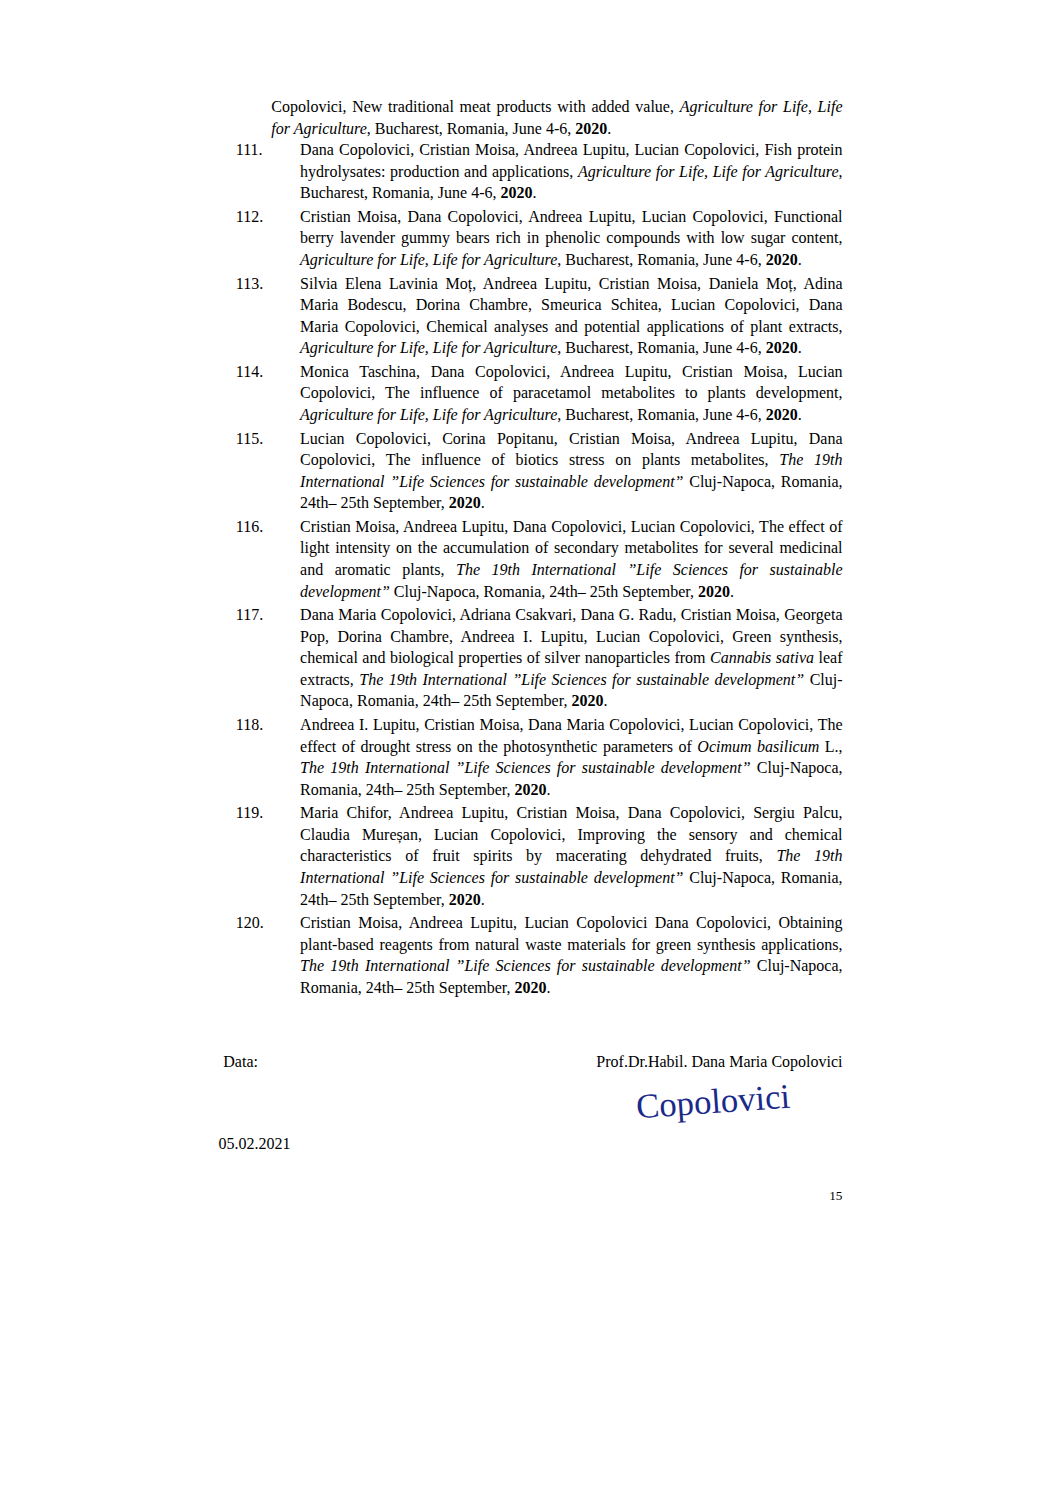Copolovici, New traditional meat products with added value, Agriculture for Life, Life for Agriculture, Bucharest, Romania, June 4-6, 2020.
111. Dana Copolovici, Cristian Moisa, Andreea Lupitu, Lucian Copolovici, Fish protein hydrolysates: production and applications, Agriculture for Life, Life for Agriculture, Bucharest, Romania, June 4-6, 2020.
112. Cristian Moisa, Dana Copolovici, Andreea Lupitu, Lucian Copolovici, Functional berry lavender gummy bears rich in phenolic compounds with low sugar content, Agriculture for Life, Life for Agriculture, Bucharest, Romania, June 4-6, 2020.
113. Silvia Elena Lavinia Moț, Andreea Lupitu, Cristian Moisa, Daniela Moț, Adina Maria Bodescu, Dorina Chambre, Smeurica Schitea, Lucian Copolovici, Dana Maria Copolovici, Chemical analyses and potential applications of plant extracts, Agriculture for Life, Life for Agriculture, Bucharest, Romania, June 4-6, 2020.
114. Monica Taschina, Dana Copolovici, Andreea Lupitu, Cristian Moisa, Lucian Copolovici, The influence of paracetamol metabolites to plants development, Agriculture for Life, Life for Agriculture, Bucharest, Romania, June 4-6, 2020.
115. Lucian Copolovici, Corina Popitanu, Cristian Moisa, Andreea Lupitu, Dana Copolovici, The influence of biotics stress on plants metabolites, The 19th International ”Life Sciences for sustainable development” Cluj-Napoca, Romania, 24th– 25th September, 2020.
116. Cristian Moisa, Andreea Lupitu, Dana Copolovici, Lucian Copolovici, The effect of light intensity on the accumulation of secondary metabolites for several medicinal and aromatic plants, The 19th International ”Life Sciences for sustainable development” Cluj-Napoca, Romania, 24th– 25th September, 2020.
117. Dana Maria Copolovici, Adriana Csakvari, Dana G. Radu, Cristian Moisa, Georgeta Pop, Dorina Chambre, Andreea I. Lupitu, Lucian Copolovici, Green synthesis, chemical and biological properties of silver nanoparticles from Cannabis sativa leaf extracts, The 19th International ”Life Sciences for sustainable development” Cluj-Napoca, Romania, 24th– 25th September, 2020.
118. Andreea I. Lupitu, Cristian Moisa, Dana Maria Copolovici, Lucian Copolovici, The effect of drought stress on the photosynthetic parameters of Ocimum basilicum L., The 19th International ”Life Sciences for sustainable development” Cluj-Napoca, Romania, 24th– 25th September, 2020.
119. Maria Chifor, Andreea Lupitu, Cristian Moisa, Dana Copolovici, Sergiu Palcu, Claudia Mureșan, Lucian Copolovici, Improving the sensory and chemical characteristics of fruit spirits by macerating dehydrated fruits, The 19th International ”Life Sciences for sustainable development” Cluj-Napoca, Romania, 24th– 25th September, 2020.
120. Cristian Moisa, Andreea Lupitu, Lucian Copolovici Dana Copolovici, Obtaining plant-based reagents from natural waste materials for green synthesis applications, The 19th International ”Life Sciences for sustainable development” Cluj-Napoca, Romania, 24th– 25th September, 2020.
Data: Prof.Dr.Habil. Dana Maria Copolovici Copolovici 05.02.2021
15